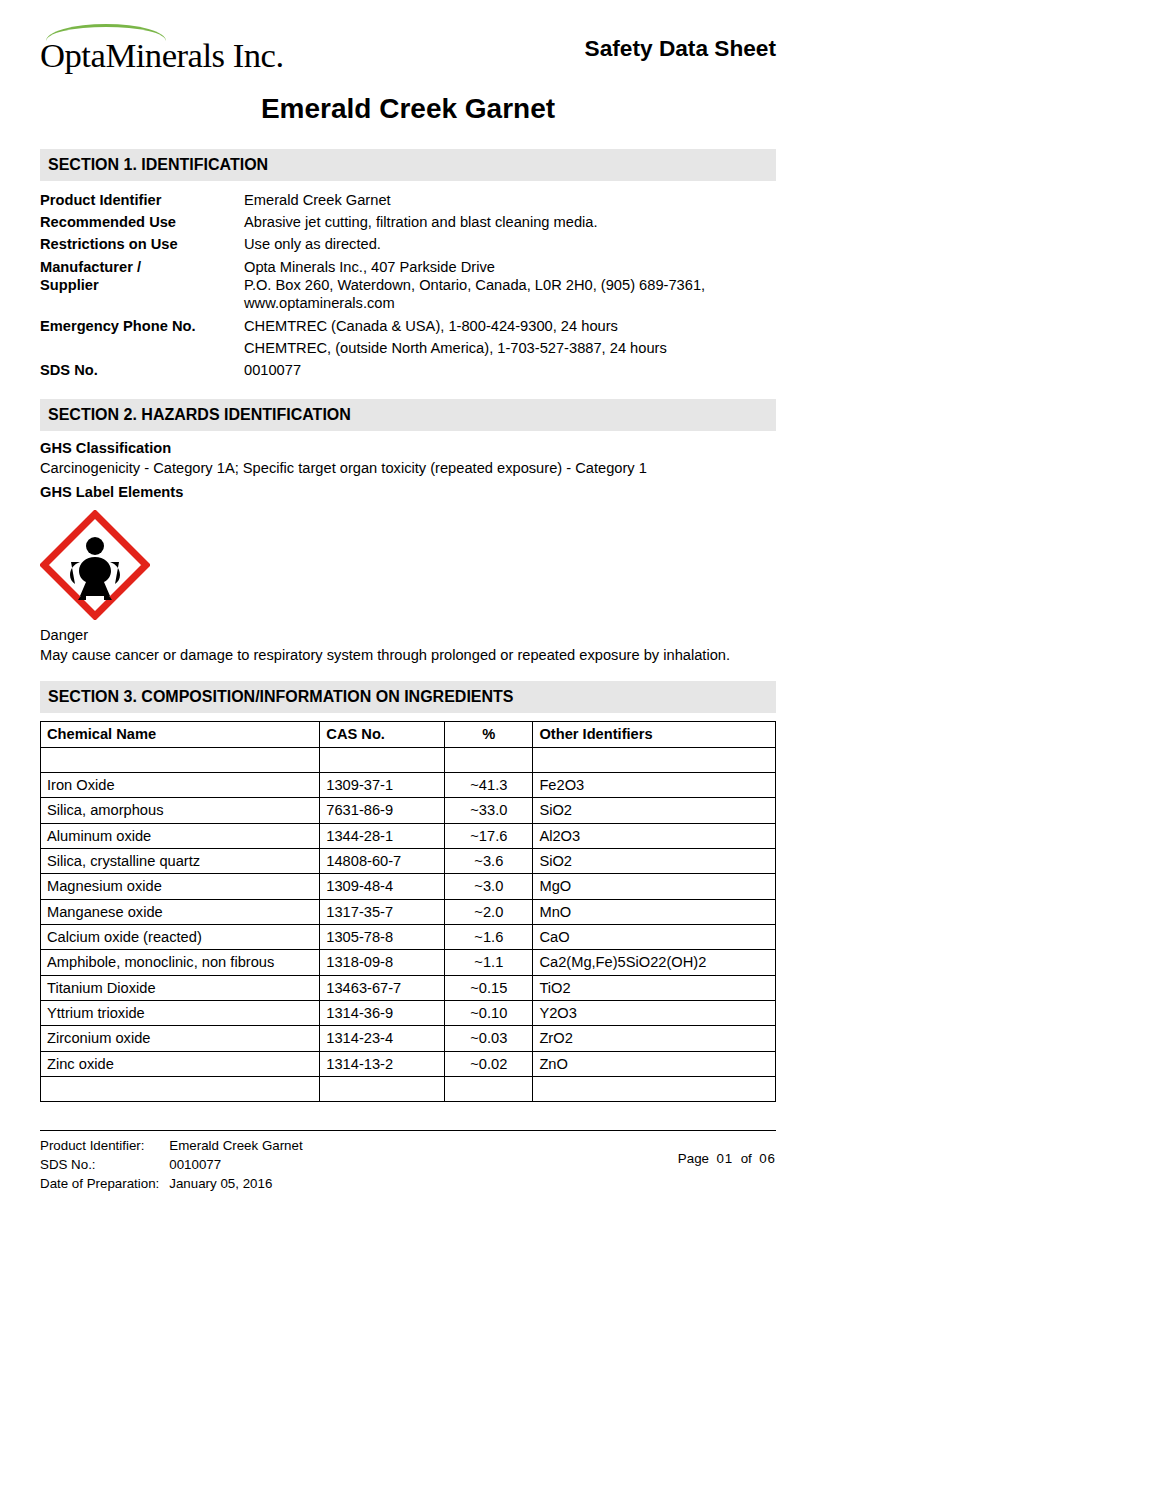Opta Minerals Inc.
Safety Data Sheet
Emerald Creek Garnet
SECTION 1. IDENTIFICATION
| Product Identifier | Emerald Creek Garnet |
| Recommended Use | Abrasive jet cutting, filtration and blast cleaning media. |
| Restrictions on Use | Use only as directed. |
| Manufacturer / Supplier | Opta Minerals Inc., 407 Parkside Drive P.O. Box 260, Waterdown, Ontario, Canada, L0R 2H0, (905) 689-7361, www.optaminerals.com |
| Emergency Phone No. | CHEMTREC (Canada & USA), 1-800-424-9300, 24 hours |
| | CHEMTREC, (outside North America), 1-703-527-3887, 24 hours |
| SDS No. | 0010077 |
SECTION 2. HAZARDS IDENTIFICATION
GHS Classification
Carcinogenicity - Category 1A; Specific target organ toxicity (repeated exposure) - Category 1
GHS Label Elements
Danger
May cause cancer or damage to respiratory system through prolonged or repeated exposure by inhalation.
SECTION 3. COMPOSITION/INFORMATION ON INGREDIENTS
| Chemical Name | CAS No. | % | Other Identifiers |
| --- | --- | --- | --- |
| Iron Oxide | 1309-37-1 | ~41.3 | Fe2O3 |
| Silica, amorphous | 7631-86-9 | ~33.0 | SiO2 |
| Aluminum oxide | 1344-28-1 | ~17.6 | Al2O3 |
| Silica, crystalline quartz | 14808-60-7 | ~3.6 | SiO2 |
| Magnesium oxide | 1309-48-4 | ~3.0 | MgO |
| Manganese oxide | 1317-35-7 | ~2.0 | MnO |
| Calcium oxide (reacted) | 1305-78-8 | ~1.6 | CaO |
| Amphibole, monoclinic, non fibrous | 1318-09-8 | ~1.1 | Ca2(Mg,Fe)5SiO22(OH)2 |
| Titanium Dioxide | 13463-67-7 | ~0.15 | TiO2 |
| Yttrium trioxide | 1314-36-9 | ~0.10 | Y2O3 |
| Zirconium oxide | 1314-23-4 | ~0.03 | ZrO2 |
| Zinc oxide | 1314-13-2 | ~0.02 | ZnO |
| Product Identifier: | Emerald Creek Garnet |
| SDS No.: | 0010077 |
| Date of Preparation: | January 05, 2016 |
Page 01 of 06